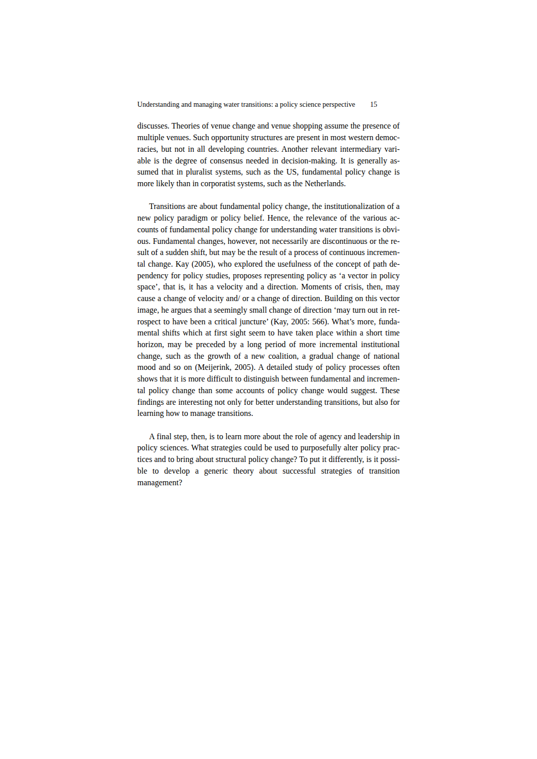Understanding and managing water transitions: a policy science perspective 15
discusses. Theories of venue change and venue shopping assume the presence of multiple venues. Such opportunity structures are present in most western democracies, but not in all developing countries. Another relevant intermediary variable is the degree of consensus needed in decision-making. It is generally assumed that in pluralist systems, such as the US, fundamental policy change is more likely than in corporatist systems, such as the Netherlands.
Transitions are about fundamental policy change, the institutionalization of a new policy paradigm or policy belief. Hence, the relevance of the various accounts of fundamental policy change for understanding water transitions is obvious. Fundamental changes, however, not necessarily are discontinuous or the result of a sudden shift, but may be the result of a process of continuous incremental change. Kay (2005), who explored the usefulness of the concept of path dependency for policy studies, proposes representing policy as ‘a vector in policy space’, that is, it has a velocity and a direction. Moments of crisis, then, may cause a change of velocity and/ or a change of direction. Building on this vector image, he argues that a seemingly small change of direction ‘may turn out in retrospect to have been a critical juncture’ (Kay, 2005: 566). What’s more, fundamental shifts which at first sight seem to have taken place within a short time horizon, may be preceded by a long period of more incremental institutional change, such as the growth of a new coalition, a gradual change of national mood and so on (Meijerink, 2005). A detailed study of policy processes often shows that it is more difficult to distinguish between fundamental and incremental policy change than some accounts of policy change would suggest. These findings are interesting not only for better understanding transitions, but also for learning how to manage transitions.
A final step, then, is to learn more about the role of agency and leadership in policy sciences. What strategies could be used to purposefully alter policy practices and to bring about structural policy change? To put it differently, is it possible to develop a generic theory about successful strategies of transition management?